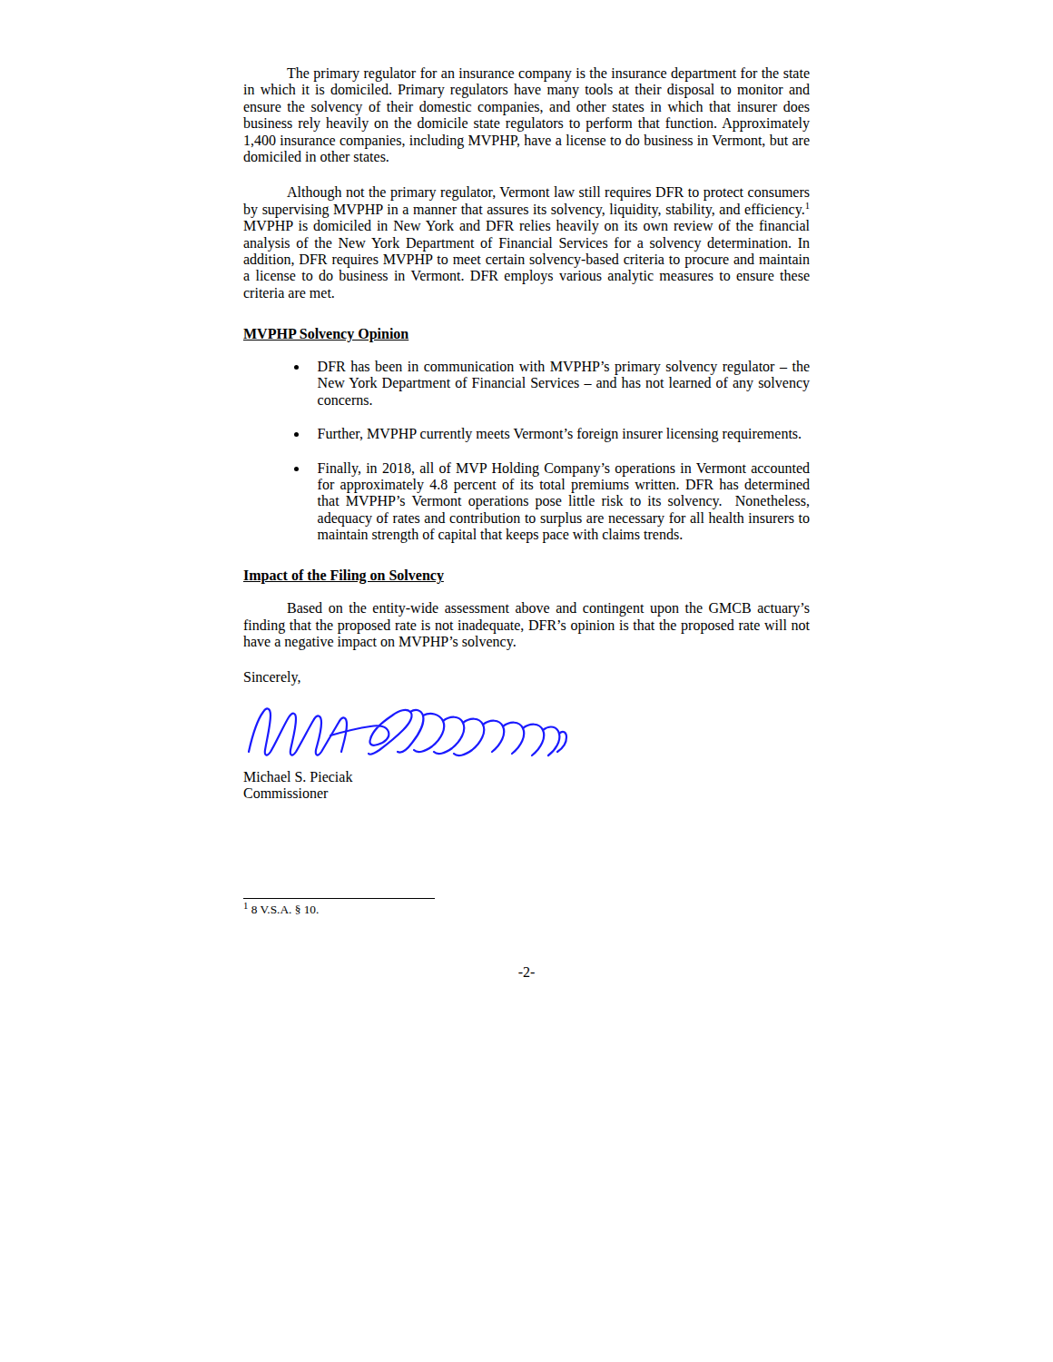The primary regulator for an insurance company is the insurance department for the state in which it is domiciled. Primary regulators have many tools at their disposal to monitor and ensure the solvency of their domestic companies, and other states in which that insurer does business rely heavily on the domicile state regulators to perform that function. Approximately 1,400 insurance companies, including MVPHP, have a license to do business in Vermont, but are domiciled in other states.
Although not the primary regulator, Vermont law still requires DFR to protect consumers by supervising MVPHP in a manner that assures its solvency, liquidity, stability, and efficiency.1 MVPHP is domiciled in New York and DFR relies heavily on its own review of the financial analysis of the New York Department of Financial Services for a solvency determination. In addition, DFR requires MVPHP to meet certain solvency-based criteria to procure and maintain a license to do business in Vermont. DFR employs various analytic measures to ensure these criteria are met.
MVPHP Solvency Opinion
DFR has been in communication with MVPHP’s primary solvency regulator – the New York Department of Financial Services – and has not learned of any solvency concerns.
Further, MVPHP currently meets Vermont’s foreign insurer licensing requirements.
Finally, in 2018, all of MVP Holding Company’s operations in Vermont accounted for approximately 4.8 percent of its total premiums written. DFR has determined that MVPHP’s Vermont operations pose little risk to its solvency. Nonetheless, adequacy of rates and contribution to surplus are necessary for all health insurers to maintain strength of capital that keeps pace with claims trends.
Impact of the Filing on Solvency
Based on the entity-wide assessment above and contingent upon the GMCB actuary’s finding that the proposed rate is not inadequate, DFR’s opinion is that the proposed rate will not have a negative impact on MVPHP’s solvency.
Sincerely,
Michael S. Pieciak
Commissioner
1 8 V.S.A. § 10.
-2-